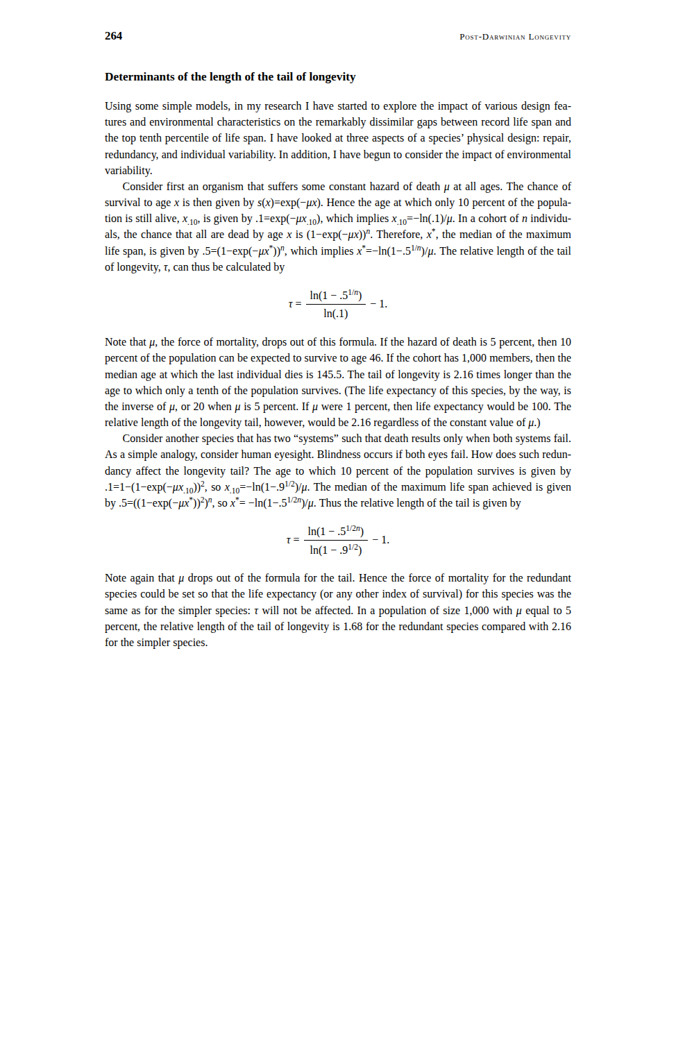264 Post-Darwinian Longevity
Determinants of the length of the tail of longevity
Using some simple models, in my research I have started to explore the impact of various design features and environmental characteristics on the remarkably dissimilar gaps between record life span and the top tenth percentile of life span. I have looked at three aspects of a species’ physical design: repair, redundancy, and individual variability. In addition, I have begun to consider the impact of environmental variability.
Consider first an organism that suffers some constant hazard of death μ at all ages. The chance of survival to age x is then given by s(x)=exp(−μx). Hence the age at which only 10 percent of the population is still alive, x.10, is given by .1=exp(−μx.10), which implies x.10=−ln(.1)/μ. In a cohort of n individuals, the chance that all are dead by age x is (1−exp(−μx))n. Therefore, x*, the median of the maximum life span, is given by .5=(1−exp(−μx*))n, which implies x*=−ln(1−.51/n)/μ. The relative length of the tail of longevity, τ, can thus be calculated by
τ = ln(1 − .51/n) ln(.1) − 1.
Note that μ, the force of mortality, drops out of this formula. If the hazard of death is 5 percent, then 10 percent of the population can be expected to survive to age 46. If the cohort has 1,000 members, then the median age at which the last individual dies is 145.5. The tail of longevity is 2.16 times longer than the age to which only a tenth of the population survives. (The life expectancy of this species, by the way, is the inverse of μ, or 20 when μ is 5 percent. If μ were 1 percent, then life expectancy would be 100. The relative length of the longevity tail, however, would be 2.16 regardless of the constant value of μ.)
Consider another species that has two “systems” such that death results only when both systems fail. As a simple analogy, consider human eyesight. Blindness occurs if both eyes fail. How does such redundancy affect the longevity tail? The age to which 10 percent of the population survives is given by .1=1−(1−exp(−μx.10))2, so x.10=−ln(1−.91/2)/μ. The median of the maximum life span achieved is given by .5=((1−exp(−μx*))2)n, so x*= −ln(1−.51/2n)/μ. Thus the relative length of the tail is given by
τ = ln(1 − .51/2n) ln(1 − .91/2) − 1.
Note again that μ drops out of the formula for the tail. Hence the force of mortality for the redundant species could be set so that the life expectancy (or any other index of survival) for this species was the same as for the simpler species: τ will not be affected. In a population of size 1,000 with μ equal to 5 percent, the relative length of the tail of longevity is 1.68 for the redundant species compared with 2.16 for the simpler species.